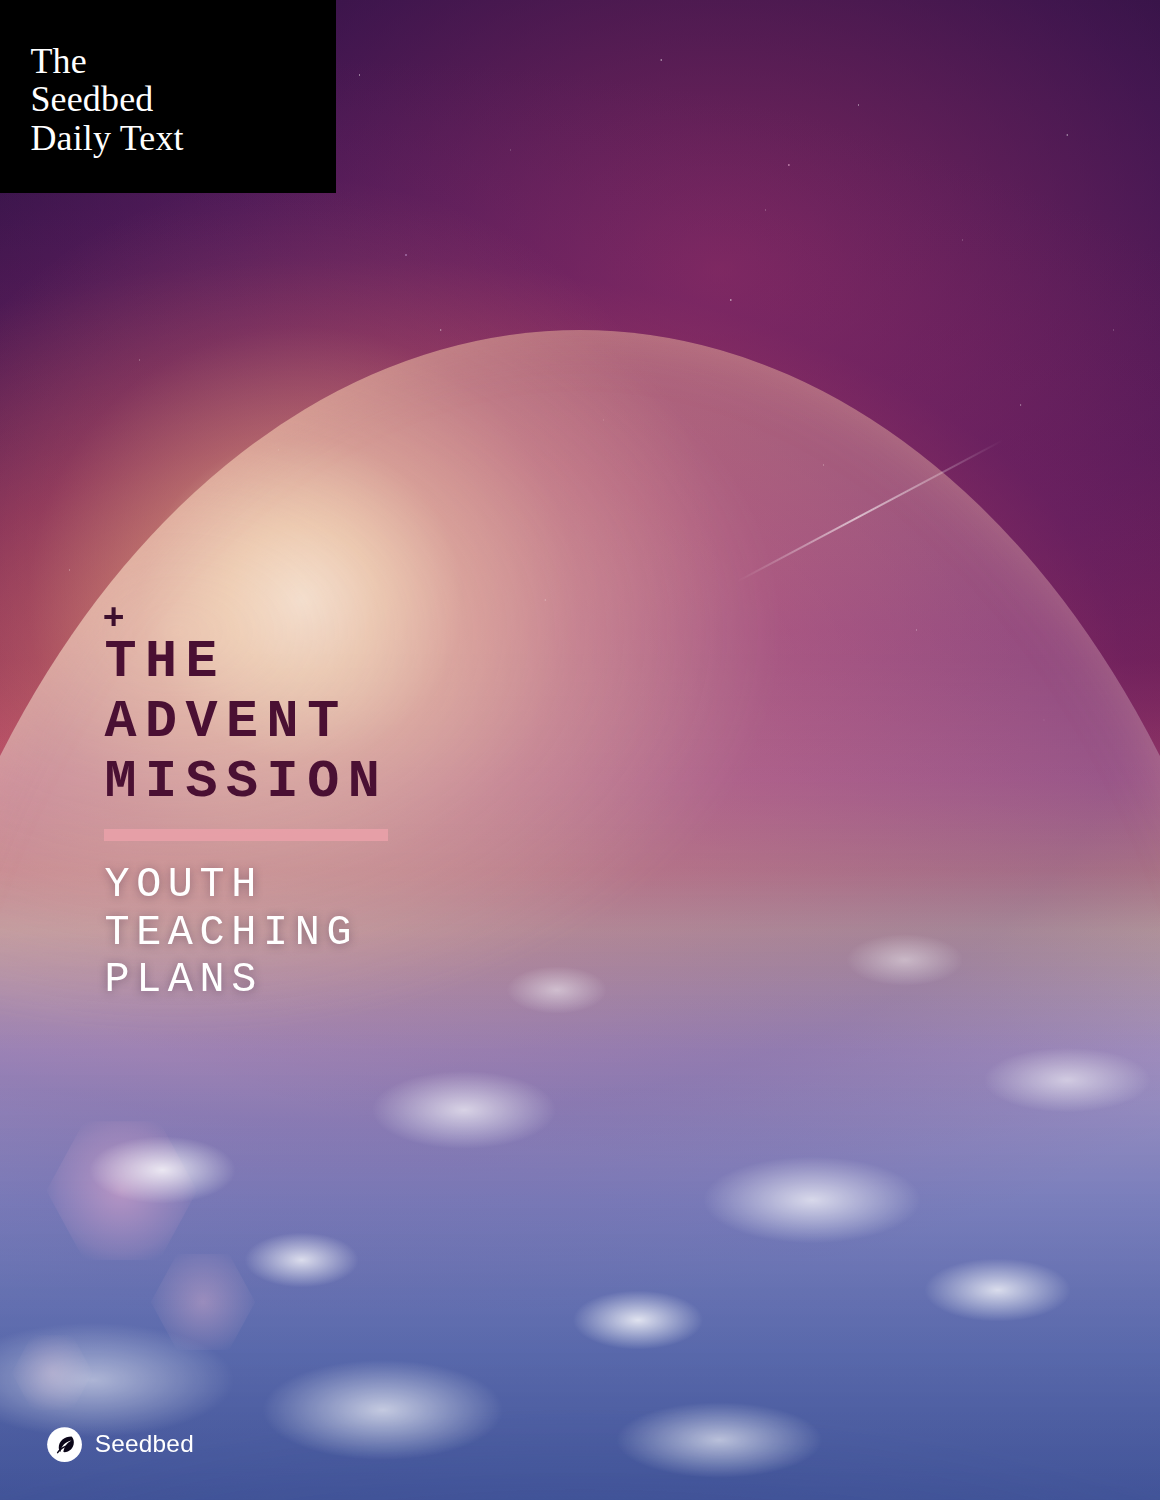The Seedbed Daily Text
+
The Advent Mission
Youth Teaching Plans
Seedbed